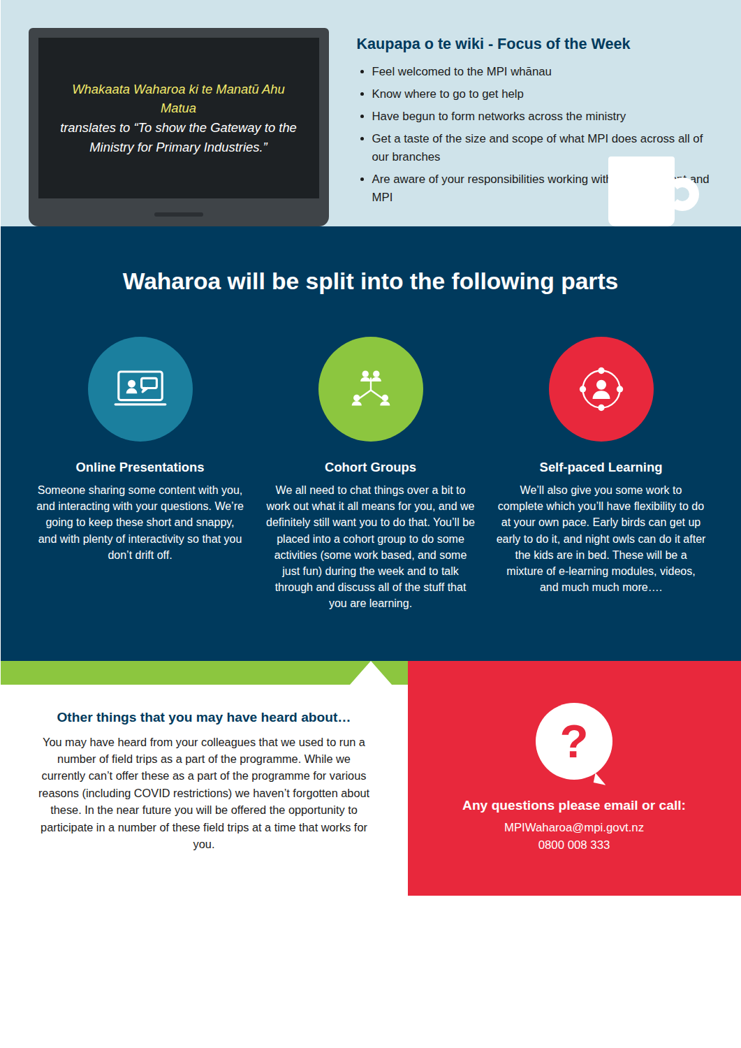Whakaata Waharoa ki te Manatū Ahu Matua translates to “To show the Gateway to the Ministry for Primary Industries.”
Kaupapa o te wiki - Focus of the Week
Feel welcomed to the MPI whānau
Know where to go to get help
Have begun to form networks across the ministry
Get a taste of the size and scope of what MPI does across all of our branches
Are aware of your responsibilities working within government and MPI
Waharoa will be split into the following parts
Online Presentations
Someone sharing some content with you, and interacting with your questions. We’re going to keep these short and snappy, and with plenty of interactivity so that you don’t drift off.
Cohort Groups
We all need to chat things over a bit to work out what it all means for you, and we definitely still want you to do that. You’ll be placed into a cohort group to do some activities (some work based, and some just fun) during the week and to talk through and discuss all of the stuff that you are learning.
Self-paced Learning
We’ll also give you some work to complete which you’ll have flexibility to do at your own pace. Early birds can get up early to do it, and night owls can do it after the kids are in bed. These will be a mixture of e-learning modules, videos, and much much more….
Other things that you may have heard about…
You may have heard from your colleagues that we used to run a number of field trips as a part of the programme. While we currently can’t offer these as a part of the programme for various reasons (including COVID restrictions) we haven’t forgotten about these. In the near future you will be offered the opportunity to participate in a number of these field trips at a time that works for you.
?
Any questions please email or call:
MPIWaharoa@mpi.govt.nz
0800 008 333